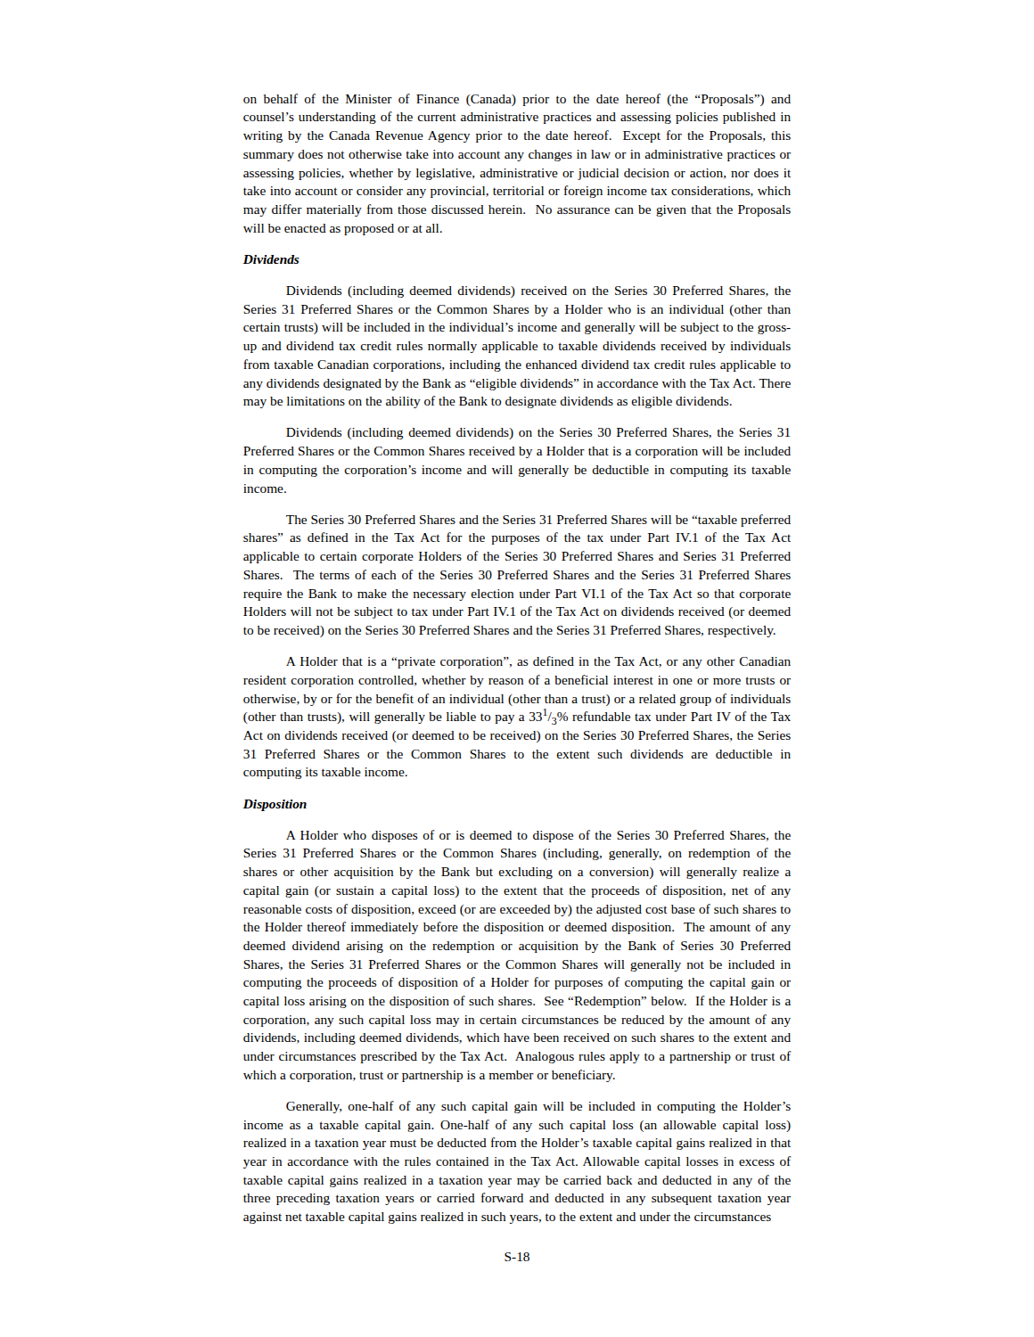on behalf of the Minister of Finance (Canada) prior to the date hereof (the “Proposals”) and counsel’s understanding of the current administrative practices and assessing policies published in writing by the Canada Revenue Agency prior to the date hereof. Except for the Proposals, this summary does not otherwise take into account any changes in law or in administrative practices or assessing policies, whether by legislative, administrative or judicial decision or action, nor does it take into account or consider any provincial, territorial or foreign income tax considerations, which may differ materially from those discussed herein. No assurance can be given that the Proposals will be enacted as proposed or at all.
Dividends
Dividends (including deemed dividends) received on the Series 30 Preferred Shares, the Series 31 Preferred Shares or the Common Shares by a Holder who is an individual (other than certain trusts) will be included in the individual’s income and generally will be subject to the gross-up and dividend tax credit rules normally applicable to taxable dividends received by individuals from taxable Canadian corporations, including the enhanced dividend tax credit rules applicable to any dividends designated by the Bank as “eligible dividends” in accordance with the Tax Act. There may be limitations on the ability of the Bank to designate dividends as eligible dividends.
Dividends (including deemed dividends) on the Series 30 Preferred Shares, the Series 31 Preferred Shares or the Common Shares received by a Holder that is a corporation will be included in computing the corporation’s income and will generally be deductible in computing its taxable income.
The Series 30 Preferred Shares and the Series 31 Preferred Shares will be “taxable preferred shares” as defined in the Tax Act for the purposes of the tax under Part IV.1 of the Tax Act applicable to certain corporate Holders of the Series 30 Preferred Shares and Series 31 Preferred Shares. The terms of each of the Series 30 Preferred Shares and the Series 31 Preferred Shares require the Bank to make the necessary election under Part VI.1 of the Tax Act so that corporate Holders will not be subject to tax under Part IV.1 of the Tax Act on dividends received (or deemed to be received) on the Series 30 Preferred Shares and the Series 31 Preferred Shares, respectively.
A Holder that is a “private corporation”, as defined in the Tax Act, or any other Canadian resident corporation controlled, whether by reason of a beneficial interest in one or more trusts or otherwise, by or for the benefit of an individual (other than a trust) or a related group of individuals (other than trusts), will generally be liable to pay a 331/3% refundable tax under Part IV of the Tax Act on dividends received (or deemed to be received) on the Series 30 Preferred Shares, the Series 31 Preferred Shares or the Common Shares to the extent such dividends are deductible in computing its taxable income.
Disposition
A Holder who disposes of or is deemed to dispose of the Series 30 Preferred Shares, the Series 31 Preferred Shares or the Common Shares (including, generally, on redemption of the shares or other acquisition by the Bank but excluding on a conversion) will generally realize a capital gain (or sustain a capital loss) to the extent that the proceeds of disposition, net of any reasonable costs of disposition, exceed (or are exceeded by) the adjusted cost base of such shares to the Holder thereof immediately before the disposition or deemed disposition. The amount of any deemed dividend arising on the redemption or acquisition by the Bank of Series 30 Preferred Shares, the Series 31 Preferred Shares or the Common Shares will generally not be included in computing the proceeds of disposition of a Holder for purposes of computing the capital gain or capital loss arising on the disposition of such shares. See “Redemption” below. If the Holder is a corporation, any such capital loss may in certain circumstances be reduced by the amount of any dividends, including deemed dividends, which have been received on such shares to the extent and under circumstances prescribed by the Tax Act. Analogous rules apply to a partnership or trust of which a corporation, trust or partnership is a member or beneficiary.
Generally, one-half of any such capital gain will be included in computing the Holder’s income as a taxable capital gain. One-half of any such capital loss (an allowable capital loss) realized in a taxation year must be deducted from the Holder’s taxable capital gains realized in that year in accordance with the rules contained in the Tax Act. Allowable capital losses in excess of taxable capital gains realized in a taxation year may be carried back and deducted in any of the three preceding taxation years or carried forward and deducted in any subsequent taxation year against net taxable capital gains realized in such years, to the extent and under the circumstances
S-18